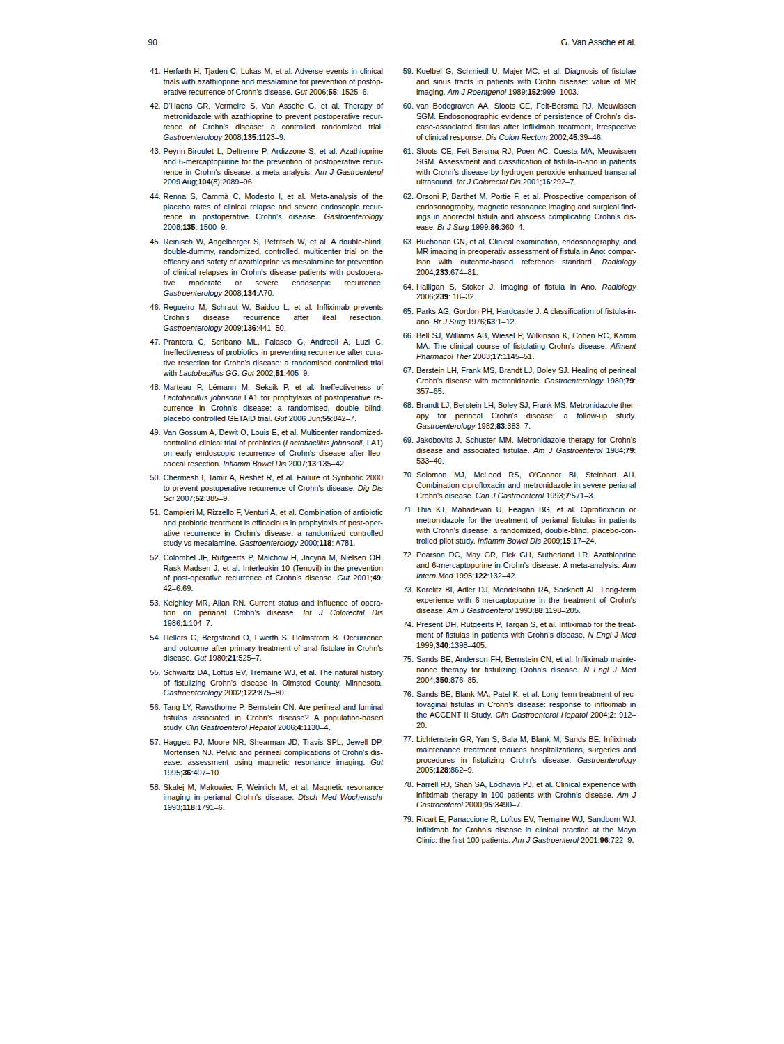90 G. Van Assche et al.
41. Herfarth H, Tjaden C, Lukas M, et al. Adverse events in clinical trials with azathioprine and mesalamine for prevention of postoperative recurrence of Crohn's disease. Gut 2006;55: 1525–6.
42. D'Haens GR, Vermeire S, Van Assche G, et al. Therapy of metronidazole with azathioprine to prevent postoperative recurrence of Crohn's disease: a controlled randomized trial. Gastroenterology 2008;135:1123–9.
43. Peyrin-Biroulet L, Deltrenre P, Ardizzone S, et al. Azathioprine and 6-mercaptopurine for the prevention of postoperative recurrence in Crohn's disease: a meta-analysis. Am J Gastroenterol 2009 Aug;104(8):2089–96.
44. Renna S, Cammà C, Modesto I, et al. Meta-analysis of the placebo rates of clinical relapse and severe endoscopic recurrence in postoperative Crohn's disease. Gastroenterology 2008;135: 1500–9.
45. Reinisch W, Angelberger S, Petritsch W, et al. A double-blind, double-dummy, randomized, controlled, multicenter trial on the efficacy and safety of azathioprine vs mesalamine for prevention of clinical relapses in Crohn's disease patients with postoperative moderate or severe endoscopic recurrence. Gastroenterology 2008;134:A70.
46. Regueiro M, Schraut W, Baidoo L, et al. Infliximab prevents Crohn's disease recurrence after ileal resection. Gastroenterology 2009;136:441–50.
47. Prantera C, Scribano ML, Falasco G, Andreoli A, Luzi C. Ineffectiveness of probiotics in preventing recurrence after curative resection for Crohn's disease: a randomised controlled trial with Lactobacillus GG. Gut 2002;51:405–9.
48. Marteau P, Lémann M, Seksik P, et al. Ineffectiveness of Lactobacillus johnsonii LA1 for prophylaxis of postoperative recurrence in Crohn's disease: a randomised, double blind, placebo controlled GETAID trial. Gut 2006 Jun;55:842–7.
49. Van Gossum A, Dewit O, Louis E, et al. Multicenter randomized-controlled clinical trial of probiotics (Lactobacillus johnsonii, LA1) on early endoscopic recurrence of Crohn's disease after Ileo-caecal resection. Inflamm Bowel Dis 2007;13:135–42.
50. Chermesh I, Tamir A, Reshef R, et al. Failure of Synbiotic 2000 to prevent postoperative recurrence of Crohn's disease. Dig Dis Sci 2007;52:385–9.
51. Campieri M, Rizzello F, Venturi A, et al. Combination of antibiotic and probiotic treatment is efficacious in prophylaxis of post-operative recurrence in Crohn's disease: a randomized controlled study vs mesalamine. Gastroenterology 2000;118: A781.
52. Colombel JF, Rutgeerts P, Malchow H, Jacyna M, Nielsen OH, Rask-Madsen J, et al. Interleukin 10 (Tenovil) in the prevention of post-operative recurrence of Crohn's disease. Gut 2001;49: 42–6.69.
53. Keighley MR, Allan RN. Current status and influence of operation on perianal Crohn's disease. Int J Colorectal Dis 1986;1:104–7.
54. Hellers G, Bergstrand O, Ewerth S, Holmstrom B. Occurrence and outcome after primary treatment of anal fistulae in Crohn's disease. Gut 1980;21:525–7.
55. Schwartz DA, Loftus EV, Tremaine WJ, et al. The natural history of fistulizing Crohn's disease in Olmsted County, Minnesota. Gastroenterology 2002;122:875–80.
56. Tang LY, Rawsthorne P, Bernstein CN. Are perineal and luminal fistulas associated in Crohn's disease? A population-based study. Clin Gastroenterol Hepatol 2006;4:1130–4.
57. Haggett PJ, Moore NR, Shearman JD, Travis SPL, Jewell DP, Mortensen NJ. Pelvic and perineal complications of Crohn's disease: assessment using magnetic resonance imaging. Gut 1995;36:407–10.
58. Skalej M, Makowiec F, Weinlich M, et al. Magnetic resonance imaging in perianal Crohn's disease. Dtsch Med Wochenschr 1993;118:1791–6.
59. Koelbel G, Schmiedl U, Majer MC, et al. Diagnosis of fistulae and sinus tracts in patients with Crohn disease: value of MR imaging. Am J Roentgenol 1989;152:999–1003.
60. van Bodegraven AA, Sloots CE, Felt-Bersma RJ, Meuwissen SGM. Endosonographic evidence of persistence of Crohn's disease-associated fistulas after infliximab treatment, irrespective of clinical response. Dis Colon Rectum 2002;45:39–46.
61. Sloots CE, Felt-Bersma RJ, Poen AC, Cuesta MA, Meuwissen SGM. Assessment and classification of fistula-in-ano in patients with Crohn's disease by hydrogen peroxide enhanced transanal ultrasound. Int J Colorectal Dis 2001;16:292–7.
62. Orsoni P, Barthet M, Portie F, et al. Prospective comparison of endosonography, magnetic resonance imaging and surgical findings in anorectal fistula and abscess complicating Crohn's disease. Br J Surg 1999;86:360–4.
63. Buchanan GN, et al. Clinical examination, endosonography, and MR imaging in preoperativ assessment of fistula in Ano: comparison with outcome-based reference standard. Radiology 2004;233:674–81.
64. Halligan S, Stoker J. Imaging of fistula in Ano. Radiology 2006;239: 18–32.
65. Parks AG, Gordon PH, Hardcastle J. A classification of fistula-in-ano. Br J Surg 1976;63:1–12.
66. Bell SJ, Williams AB, Wiesel P, Wilkinson K, Cohen RC, Kamm MA. The clinical course of fistulating Crohn's disease. Aliment Pharmacol Ther 2003;17:1145–51.
67. Berstein LH, Frank MS, Brandt LJ, Boley SJ. Healing of perineal Crohn's disease with metronidazole. Gastroenterology 1980;79: 357–65.
68. Brandt LJ, Berstein LH, Boley SJ, Frank MS. Metronidazole therapy for perineal Crohn's disease: a follow-up study. Gastroenterology 1982;83:383–7.
69. Jakobovits J, Schuster MM. Metronidazole therapy for Crohn's disease and associated fistulae. Am J Gastroenterol 1984;79: 533–40.
70. Solomon MJ, McLeod RS, O'Connor BI, Steinhart AH. Combination ciprofloxacin and metronidazole in severe perianal Crohn's disease. Can J Gastroenterol 1993;7:571–3.
71. Thia KT, Mahadevan U, Feagan BG, et al. Ciprofloxacin or metronidazole for the treatment of perianal fistulas in patients with Crohn's disease: a randomized, double-blind, placebo-controlled pilot study. Inflamm Bowel Dis 2009;15:17–24.
72. Pearson DC, May GR, Fick GH, Sutherland LR. Azathioprine and 6-mercaptopurine in Crohn's disease. A meta-analysis. Ann Intern Med 1995;122:132–42.
73. Korelitz BI, Adler DJ, Mendelsohn RA, Sacknoff AL. Long-term experience with 6-mercaptopurine in the treatment of Crohn's disease. Am J Gastroenterol 1993;88:1198–205.
74. Present DH, Rutgeerts P, Targan S, et al. Infliximab for the treatment of fistulas in patients with Crohn's disease. N Engl J Med 1999;340:1398–405.
75. Sands BE, Anderson FH, Bernstein CN, et al. Infliximab maintenance therapy for fistulizing Crohn's disease. N Engl J Med 2004;350:876–85.
76. Sands BE, Blank MA, Patel K, et al. Long-term treatment of rectovaginal fistulas in Crohn's disease: response to infliximab in the ACCENT II Study. Clin Gastroenterol Hepatol 2004;2: 912–20.
77. Lichtenstein GR, Yan S, Bala M, Blank M, Sands BE. Infliximab maintenance treatment reduces hospitalizations, surgeries and procedures in fistulizing Crohn's disease. Gastroenterology 2005;128:862–9.
78. Farrell RJ, Shah SA, Lodhavia PJ, et al. Clinical experience with infliximab therapy in 100 patients with Crohn's disease. Am J Gastroenterol 2000;95:3490–7.
79. Ricart E, Panaccione R, Loftus EV, Tremaine WJ, Sandborn WJ. Infliximab for Crohn's disease in clinical practice at the Mayo Clinic: the first 100 patients. Am J Gastroenterol 2001;96:722–9.